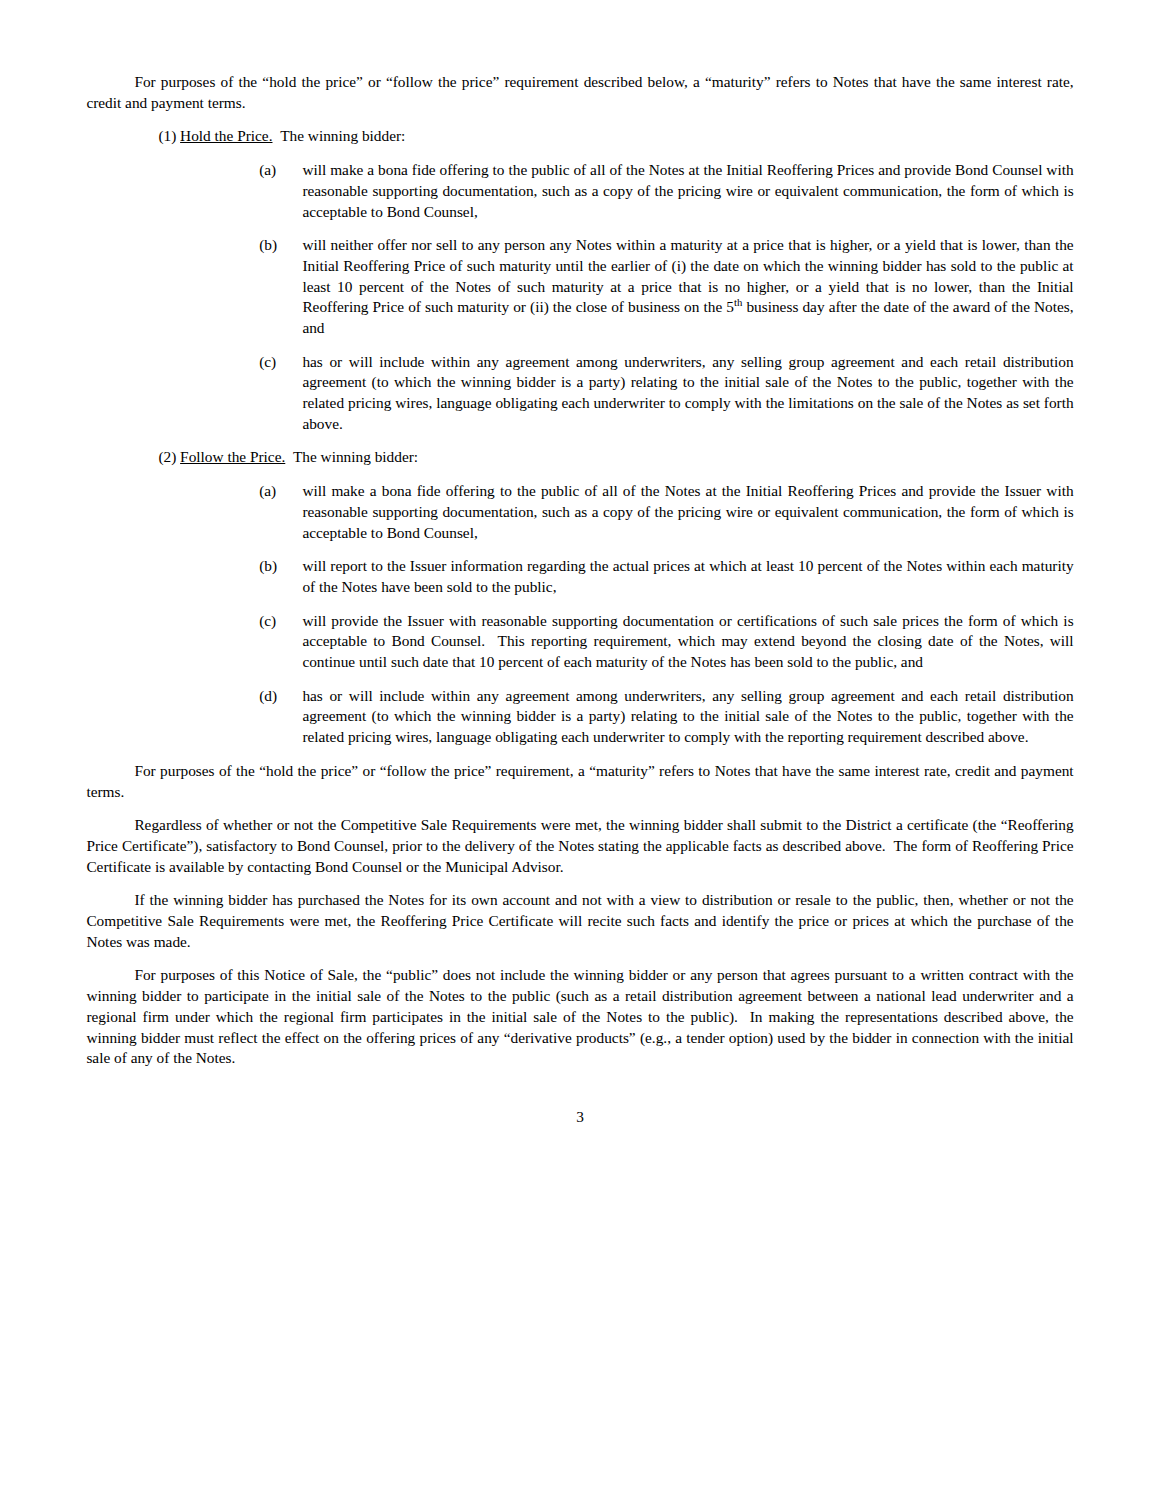For purposes of the “hold the price” or “follow the price” requirement described below, a “maturity” refers to Notes that have the same interest rate, credit and payment terms.
(1) Hold the Price. The winning bidder:
(a) will make a bona fide offering to the public of all of the Notes at the Initial Reoffering Prices and provide Bond Counsel with reasonable supporting documentation, such as a copy of the pricing wire or equivalent communication, the form of which is acceptable to Bond Counsel,
(b) will neither offer nor sell to any person any Notes within a maturity at a price that is higher, or a yield that is lower, than the Initial Reoffering Price of such maturity until the earlier of (i) the date on which the winning bidder has sold to the public at least 10 percent of the Notes of such maturity at a price that is no higher, or a yield that is no lower, than the Initial Reoffering Price of such maturity or (ii) the close of business on the 5th business day after the date of the award of the Notes, and
(c) has or will include within any agreement among underwriters, any selling group agreement and each retail distribution agreement (to which the winning bidder is a party) relating to the initial sale of the Notes to the public, together with the related pricing wires, language obligating each underwriter to comply with the limitations on the sale of the Notes as set forth above.
(2) Follow the Price. The winning bidder:
(a) will make a bona fide offering to the public of all of the Notes at the Initial Reoffering Prices and provide the Issuer with reasonable supporting documentation, such as a copy of the pricing wire or equivalent communication, the form of which is acceptable to Bond Counsel,
(b) will report to the Issuer information regarding the actual prices at which at least 10 percent of the Notes within each maturity of the Notes have been sold to the public,
(c) will provide the Issuer with reasonable supporting documentation or certifications of such sale prices the form of which is acceptable to Bond Counsel. This reporting requirement, which may extend beyond the closing date of the Notes, will continue until such date that 10 percent of each maturity of the Notes has been sold to the public, and
(d) has or will include within any agreement among underwriters, any selling group agreement and each retail distribution agreement (to which the winning bidder is a party) relating to the initial sale of the Notes to the public, together with the related pricing wires, language obligating each underwriter to comply with the reporting requirement described above.
For purposes of the “hold the price” or “follow the price” requirement, a “maturity” refers to Notes that have the same interest rate, credit and payment terms.
Regardless of whether or not the Competitive Sale Requirements were met, the winning bidder shall submit to the District a certificate (the “Reoffering Price Certificate”), satisfactory to Bond Counsel, prior to the delivery of the Notes stating the applicable facts as described above. The form of Reoffering Price Certificate is available by contacting Bond Counsel or the Municipal Advisor.
If the winning bidder has purchased the Notes for its own account and not with a view to distribution or resale to the public, then, whether or not the Competitive Sale Requirements were met, the Reoffering Price Certificate will recite such facts and identify the price or prices at which the purchase of the Notes was made.
For purposes of this Notice of Sale, the “public” does not include the winning bidder or any person that agrees pursuant to a written contract with the winning bidder to participate in the initial sale of the Notes to the public (such as a retail distribution agreement between a national lead underwriter and a regional firm under which the regional firm participates in the initial sale of the Notes to the public). In making the representations described above, the winning bidder must reflect the effect on the offering prices of any “derivative products” (e.g., a tender option) used by the bidder in connection with the initial sale of any of the Notes.
3